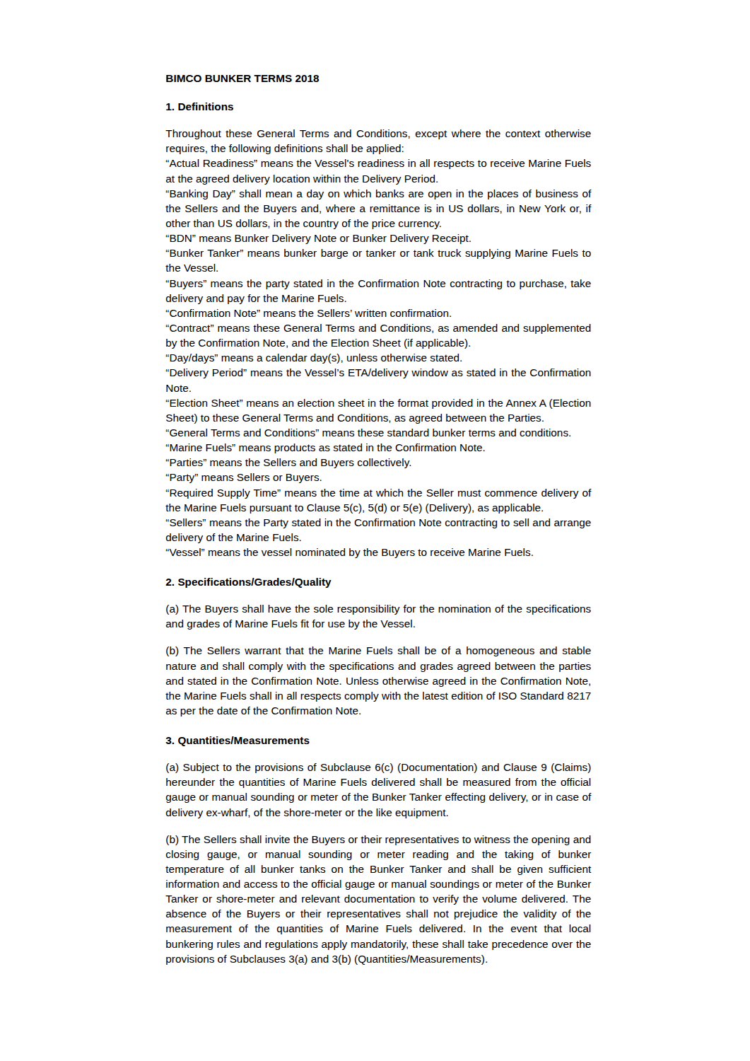BIMCO BUNKER TERMS 2018
1. Definitions
Throughout these General Terms and Conditions, except where the context otherwise requires, the following definitions shall be applied:
“Actual Readiness” means the Vessel's readiness in all respects to receive Marine Fuels at the agreed delivery location within the Delivery Period.
“Banking Day” shall mean a day on which banks are open in the places of business of the Sellers and the Buyers and, where a remittance is in US dollars, in New York or, if other than US dollars, in the country of the price currency.
“BDN” means Bunker Delivery Note or Bunker Delivery Receipt.
“Bunker Tanker” means bunker barge or tanker or tank truck supplying Marine Fuels to the Vessel.
“Buyers” means the party stated in the Confirmation Note contracting to purchase, take delivery and pay for the Marine Fuels.
“Confirmation Note” means the Sellers’ written confirmation.
“Contract” means these General Terms and Conditions, as amended and supplemented by the Confirmation Note, and the Election Sheet (if applicable).
“Day/days” means a calendar day(s), unless otherwise stated.
“Delivery Period” means the Vessel’s ETA/delivery window as stated in the Confirmation Note.
“Election Sheet” means an election sheet in the format provided in the Annex A (Election Sheet) to these General Terms and Conditions, as agreed between the Parties.
“General Terms and Conditions” means these standard bunker terms and conditions.
“Marine Fuels” means products as stated in the Confirmation Note.
“Parties” means the Sellers and Buyers collectively.
“Party” means Sellers or Buyers.
“Required Supply Time” means the time at which the Seller must commence delivery of the Marine Fuels pursuant to Clause 5(c), 5(d) or 5(e) (Delivery), as applicable.
“Sellers” means the Party stated in the Confirmation Note contracting to sell and arrange delivery of the Marine Fuels.
“Vessel” means the vessel nominated by the Buyers to receive Marine Fuels.
2. Specifications/Grades/Quality
(a) The Buyers shall have the sole responsibility for the nomination of the specifications and grades of Marine Fuels fit for use by the Vessel.
(b) The Sellers warrant that the Marine Fuels shall be of a homogeneous and stable nature and shall comply with the specifications and grades agreed between the parties and stated in the Confirmation Note. Unless otherwise agreed in the Confirmation Note, the Marine Fuels shall in all respects comply with the latest edition of ISO Standard 8217 as per the date of the Confirmation Note.
3. Quantities/Measurements
(a) Subject to the provisions of Subclause 6(c) (Documentation) and Clause 9 (Claims) hereunder the quantities of Marine Fuels delivered shall be measured from the official gauge or manual sounding or meter of the Bunker Tanker effecting delivery, or in case of delivery ex-wharf, of the shore-meter or the like equipment.
(b) The Sellers shall invite the Buyers or their representatives to witness the opening and closing gauge, or manual sounding or meter reading and the taking of bunker temperature of all bunker tanks on the Bunker Tanker and shall be given sufficient information and access to the official gauge or manual soundings or meter of the Bunker Tanker or shore-meter and relevant documentation to verify the volume delivered. The absence of the Buyers or their representatives shall not prejudice the validity of the measurement of the quantities of Marine Fuels delivered. In the event that local bunkering rules and regulations apply mandatorily, these shall take precedence over the provisions of Subclauses 3(a) and 3(b) (Quantities/Measurements).